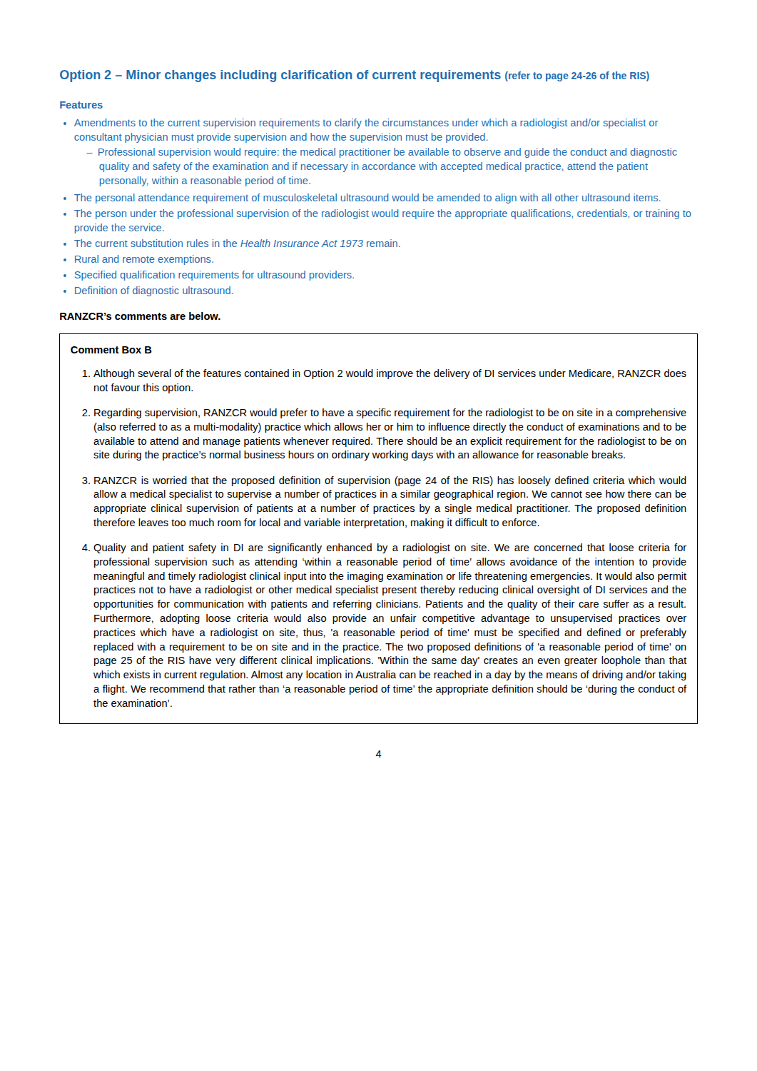Option 2 – Minor changes including clarification of current requirements (refer to page 24-26 of the RIS)
Features
Amendments to the current supervision requirements to clarify the circumstances under which a radiologist and/or specialist or consultant physician must provide supervision and how the supervision must be provided.
Professional supervision would require: the medical practitioner be available to observe and guide the conduct and diagnostic quality and safety of the examination and if necessary in accordance with accepted medical practice, attend the patient personally, within a reasonable period of time.
The personal attendance requirement of musculoskeletal ultrasound would be amended to align with all other ultrasound items.
The person under the professional supervision of the radiologist would require the appropriate qualifications, credentials, or training to provide the service.
The current substitution rules in the Health Insurance Act 1973 remain.
Rural and remote exemptions.
Specified qualification requirements for ultrasound providers.
Definition of diagnostic ultrasound.
RANZCR’s comments are below.
Comment Box B
Although several of the features contained in Option 2 would improve the delivery of DI services under Medicare, RANZCR does not favour this option.
Regarding supervision, RANZCR would prefer to have a specific requirement for the radiologist to be on site in a comprehensive (also referred to as a multi-modality) practice which allows her or him to influence directly the conduct of examinations and to be available to attend and manage patients whenever required. There should be an explicit requirement for the radiologist to be on site during the practice’s normal business hours on ordinary working days with an allowance for reasonable breaks.
RANZCR is worried that the proposed definition of supervision (page 24 of the RIS) has loosely defined criteria which would allow a medical specialist to supervise a number of practices in a similar geographical region. We cannot see how there can be appropriate clinical supervision of patients at a number of practices by a single medical practitioner. The proposed definition therefore leaves too much room for local and variable interpretation, making it difficult to enforce.
Quality and patient safety in DI are significantly enhanced by a radiologist on site. We are concerned that loose criteria for professional supervision such as attending ‘within a reasonable period of time’ allows avoidance of the intention to provide meaningful and timely radiologist clinical input into the imaging examination or life threatening emergencies. It would also permit practices not to have a radiologist or other medical specialist present thereby reducing clinical oversight of DI services and the opportunities for communication with patients and referring clinicians. Patients and the quality of their care suffer as a result. Furthermore, adopting loose criteria would also provide an unfair competitive advantage to unsupervised practices over practices which have a radiologist on site, thus, 'a reasonable period of time' must be specified and defined or preferably replaced with a requirement to be on site and in the practice. The two proposed definitions of 'a reasonable period of time' on page 25 of the RIS have very different clinical implications. 'Within the same day' creates an even greater loophole than that which exists in current regulation. Almost any location in Australia can be reached in a day by the means of driving and/or taking a flight. We recommend that rather than ‘a reasonable period of time’ the appropriate definition should be ‘during the conduct of the examination’.
4